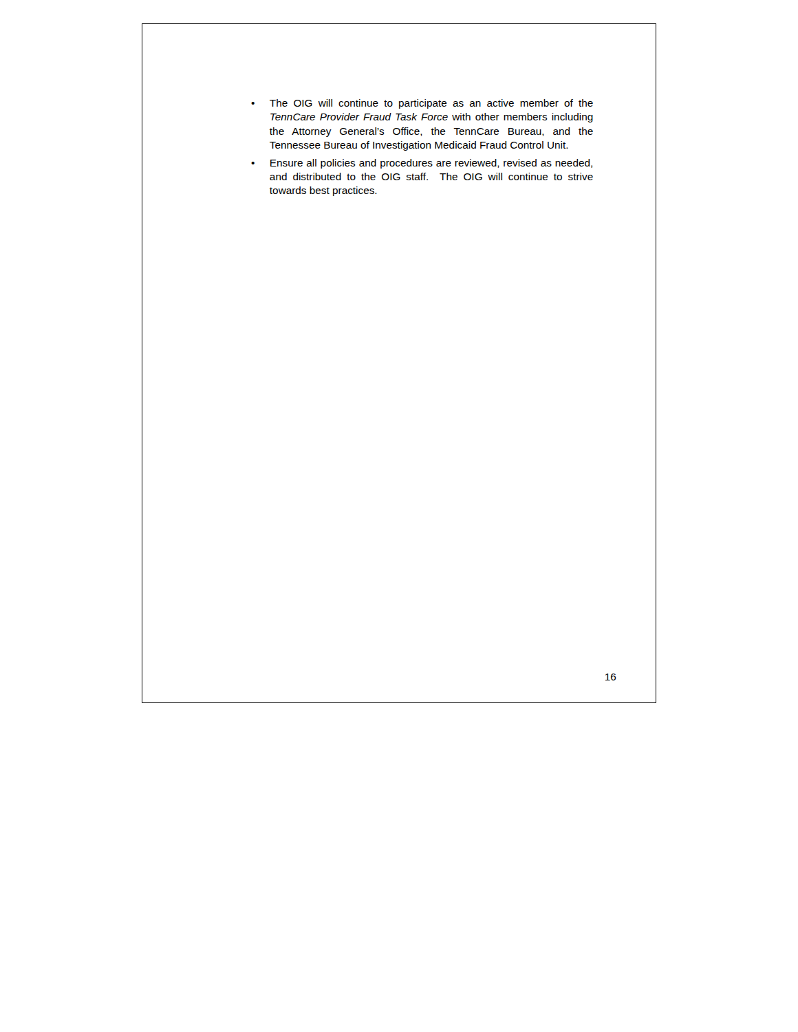The OIG will continue to participate as an active member of the TennCare Provider Fraud Task Force with other members including the Attorney General’s Office, the TennCare Bureau, and the Tennessee Bureau of Investigation Medicaid Fraud Control Unit.
Ensure all policies and procedures are reviewed, revised as needed, and distributed to the OIG staff. The OIG will continue to strive towards best practices.
16